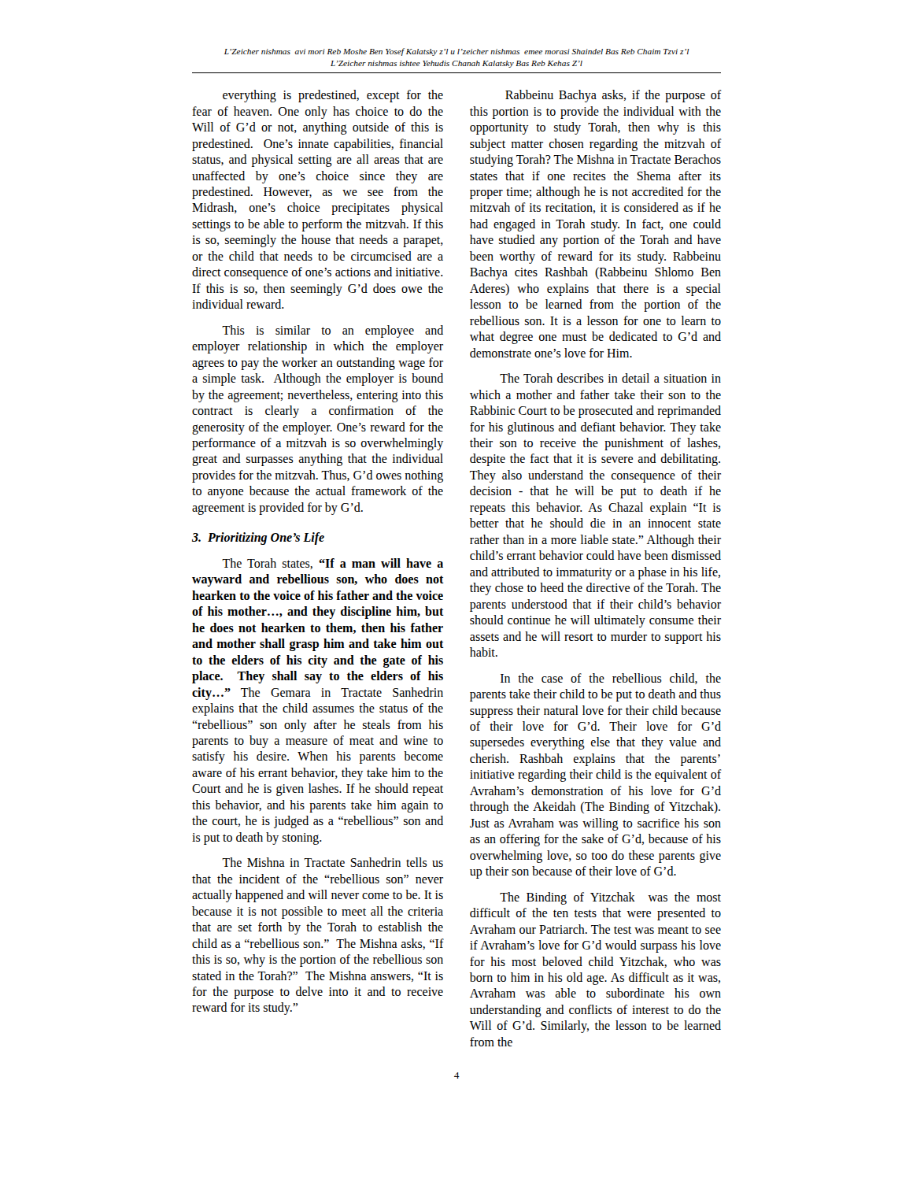L’Zeicher nishmas avi mori Reb Moshe Ben Yosef Kalatsky z’l u l’zeicher nishmas emee morasi Shaindel Bas Reb Chaim Tzvi z’l
L’Zeicher nishmas ishtee Yehudis Chanah Kalatsky Bas Reb Kehas Z’l
everything is predestined, except for the fear of heaven. One only has choice to do the Will of G’d or not, anything outside of this is predestined. One’s innate capabilities, financial status, and physical setting are all areas that are unaffected by one’s choice since they are predestined. However, as we see from the Midrash, one’s choice precipitates physical settings to be able to perform the mitzvah. If this is so, seemingly the house that needs a parapet, or the child that needs to be circumcised are a direct consequence of one’s actions and initiative. If this is so, then seemingly G’d does owe the individual reward.
This is similar to an employee and employer relationship in which the employer agrees to pay the worker an outstanding wage for a simple task. Although the employer is bound by the agreement; nevertheless, entering into this contract is clearly a confirmation of the generosity of the employer. One’s reward for the performance of a mitzvah is so overwhelmingly great and surpasses anything that the individual provides for the mitzvah. Thus, G’d owes nothing to anyone because the actual framework of the agreement is provided for by G’d.
3. Prioritizing One’s Life
The Torah states, “If a man will have a wayward and rebellious son, who does not hearken to the voice of his father and the voice of his mother…, and they discipline him, but he does not hearken to them, then his father and mother shall grasp him and take him out to the elders of his city and the gate of his place. They shall say to the elders of his city…” The Gemara in Tractate Sanhedrin explains that the child assumes the status of the “rebellious” son only after he steals from his parents to buy a measure of meat and wine to satisfy his desire. When his parents become aware of his errant behavior, they take him to the Court and he is given lashes. If he should repeat this behavior, and his parents take him again to the court, he is judged as a “rebellious” son and is put to death by stoning.
The Mishna in Tractate Sanhedrin tells us that the incident of the “rebellious son” never actually happened and will never come to be. It is because it is not possible to meet all the criteria that are set forth by the Torah to establish the child as a “rebellious son.” The Mishna asks, “If this is so, why is the portion of the rebellious son stated in the Torah?” The Mishna answers, “It is for the purpose to delve into it and to receive reward for its study.”
Rabbeinu Bachya asks, if the purpose of this portion is to provide the individual with the opportunity to study Torah, then why is this subject matter chosen regarding the mitzvah of studying Torah? The Mishna in Tractate Berachos states that if one recites the Shema after its proper time; although he is not accredited for the mitzvah of its recitation, it is considered as if he had engaged in Torah study. In fact, one could have studied any portion of the Torah and have been worthy of reward for its study. Rabbeinu Bachya cites Rashbah (Rabbeinu Shlomo Ben Aderes) who explains that there is a special lesson to be learned from the portion of the rebellious son. It is a lesson for one to learn to what degree one must be dedicated to G’d and demonstrate one’s love for Him.
The Torah describes in detail a situation in which a mother and father take their son to the Rabbinic Court to be prosecuted and reprimanded for his glutinous and defiant behavior. They take their son to receive the punishment of lashes, despite the fact that it is severe and debilitating. They also understand the consequence of their decision - that he will be put to death if he repeats this behavior. As Chazal explain “It is better that he should die in an innocent state rather than in a more liable state.” Although their child’s errant behavior could have been dismissed and attributed to immaturity or a phase in his life, they chose to heed the directive of the Torah. The parents understood that if their child’s behavior should continue he will ultimately consume their assets and he will resort to murder to support his habit.
In the case of the rebellious child, the parents take their child to be put to death and thus suppress their natural love for their child because of their love for G’d. Their love for G’d supersedes everything else that they value and cherish. Rashbah explains that the parents’ initiative regarding their child is the equivalent of Avraham’s demonstration of his love for G’d through the Akeidah (The Binding of Yitzchak). Just as Avraham was willing to sacrifice his son as an offering for the sake of G’d, because of his overwhelming love, so too do these parents give up their son because of their love of G’d.
The Binding of Yitzchak was the most difficult of the ten tests that were presented to Avraham our Patriarch. The test was meant to see if Avraham’s love for G’d would surpass his love for his most beloved child Yitzchak, who was born to him in his old age. As difficult as it was, Avraham was able to subordinate his own understanding and conflicts of interest to do the Will of G’d. Similarly, the lesson to be learned from the
4